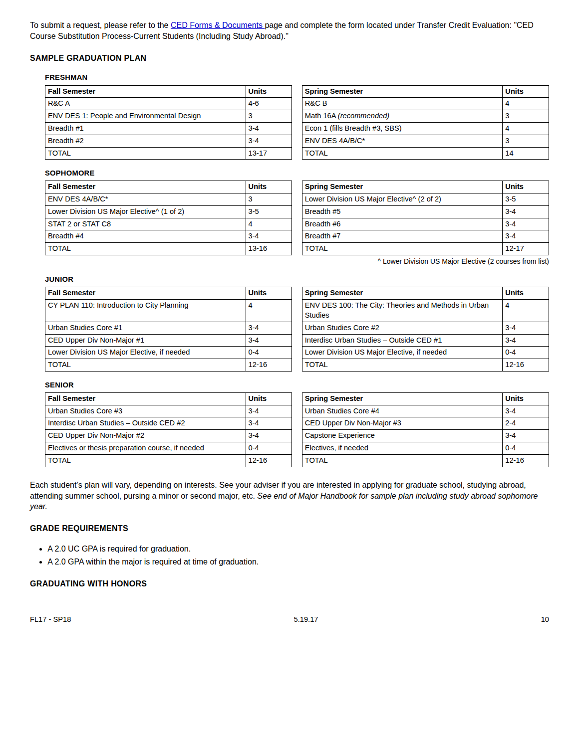To submit a request, please refer to the CED Forms & Documents page and complete the form located under Transfer Credit Evaluation: "CED Course Substitution Process-Current Students (Including Study Abroad)."
SAMPLE GRADUATION PLAN
FRESHMAN
| Fall Semester | Units | | Spring Semester | Units |
| --- | --- | --- | --- | --- |
| R&C A | 4-6 | | R&C B | 4 |
| ENV DES 1: People and Environmental Design | 3 | | Math 16A (recommended) | 3 |
| Breadth #1 | 3-4 | | Econ 1 (fills Breadth #3, SBS) | 4 |
| Breadth #2 | 3-4 | | ENV DES 4A/B/C* | 3 |
| TOTAL | 13-17 | | TOTAL | 14 |
SOPHOMORE
| Fall Semester | Units | | Spring Semester | Units |
| --- | --- | --- | --- | --- |
| ENV DES 4A/B/C* | 3 | | Lower Division US Major Elective^ (2 of 2) | 3-5 |
| Lower Division US Major Elective^ (1 of 2) | 3-5 | | Breadth #5 | 3-4 |
| STAT 2 or STAT C8 | 4 | | Breadth #6 | 3-4 |
| Breadth #4 | 3-4 | | Breadth #7 | 3-4 |
| TOTAL | 13-16 | | TOTAL | 12-17 |
^ Lower Division US Major Elective (2 courses from list)
JUNIOR
| Fall Semester | Units | | Spring Semester | Units |
| --- | --- | --- | --- | --- |
| CY PLAN 110: Introduction to City Planning | 4 | | ENV DES 100: The City: Theories and Methods in Urban Studies | 4 |
| Urban Studies Core #1 | 3-4 | | Urban Studies Core #2 | 3-4 |
| CED Upper Div Non-Major #1 | 3-4 | | Interdisc Urban Studies – Outside CED #1 | 3-4 |
| Lower Division US Major Elective, if needed | 0-4 | | Lower Division US Major Elective, if needed | 0-4 |
| TOTAL | 12-16 | | TOTAL | 12-16 |
SENIOR
| Fall Semester | Units | | Spring Semester | Units |
| --- | --- | --- | --- | --- |
| Urban Studies Core #3 | 3-4 | | Urban Studies Core #4 | 3-4 |
| Interdisc Urban Studies – Outside CED #2 | 3-4 | | CED Upper Div Non-Major #3 | 2-4 |
| CED Upper Div Non-Major #2 | 3-4 | | Capstone Experience | 3-4 |
| Electives or thesis preparation course, if needed | 0-4 | | Electives, if needed | 0-4 |
| TOTAL | 12-16 | | TOTAL | 12-16 |
Each student’s plan will vary, depending on interests. See your adviser if you are interested in applying for graduate school, studying abroad, attending summer school, pursing a minor or second major, etc. See end of Major Handbook for sample plan including study abroad sophomore year.
GRADE REQUIREMENTS
A 2.0 UC GPA is required for graduation.
A 2.0 GPA within the major is required at time of graduation.
GRADUATING WITH HONORS
FL17 - SP18 5.19.17 10